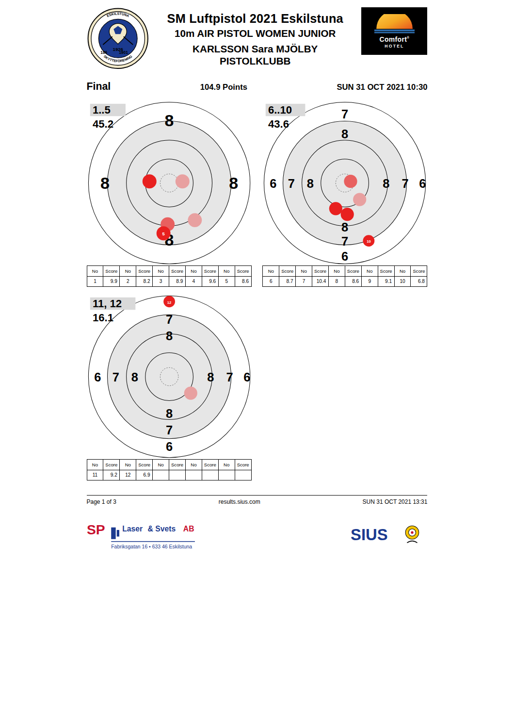186 1901 1926 ESKILSTUNA SKYTTEFÖRENING
SM Luftpistol 2021 Eskilstuna
10m AIR PISTOL WOMEN JUNIOR
KARLSSON Sara MJÖLBY PISTOLKLUBB
Comfort®HOTEL
Final
104.9 Points
SUN 31 OCT 2021 10:30
8 8 8 8 1..5 45.2 5
| No | Score | No | Score | No | Score | No | Score | No | Score |
| --- | --- | --- | --- | --- | --- | --- | --- | --- | --- |
| 1 | 9.9 | 2 | 8.2 | 3 | 8.9 | 4 | 9.6 | 5 | 8.6 |
7 8 8 7 6 6 7 8 8 7 6 6..10 43.6 10
| No | Score | No | Score | No | Score | No | Score | No | Score |
| --- | --- | --- | --- | --- | --- | --- | --- | --- | --- |
| 6 | 8.7 | 7 | 10.4 | 8 | 8.6 | 9 | 9.1 | 10 | 6.8 |
6 7 8 8 7 6 6 7 8 8 7 6 11, 12 16.1 12
| No | Score | No | Score | No | Score | No | Score | No | Score |
| --- | --- | --- | --- | --- | --- | --- | --- | --- | --- |
| 11 | 9.2 | 12 | 6.9 | | | | | | |
Page 1 of 3
results.sius.com
SUN 31 OCT 2021 13:31
SP Laser & Svets AB Fabriksgatan 16 • 633 46 Eskilstuna
SIUS